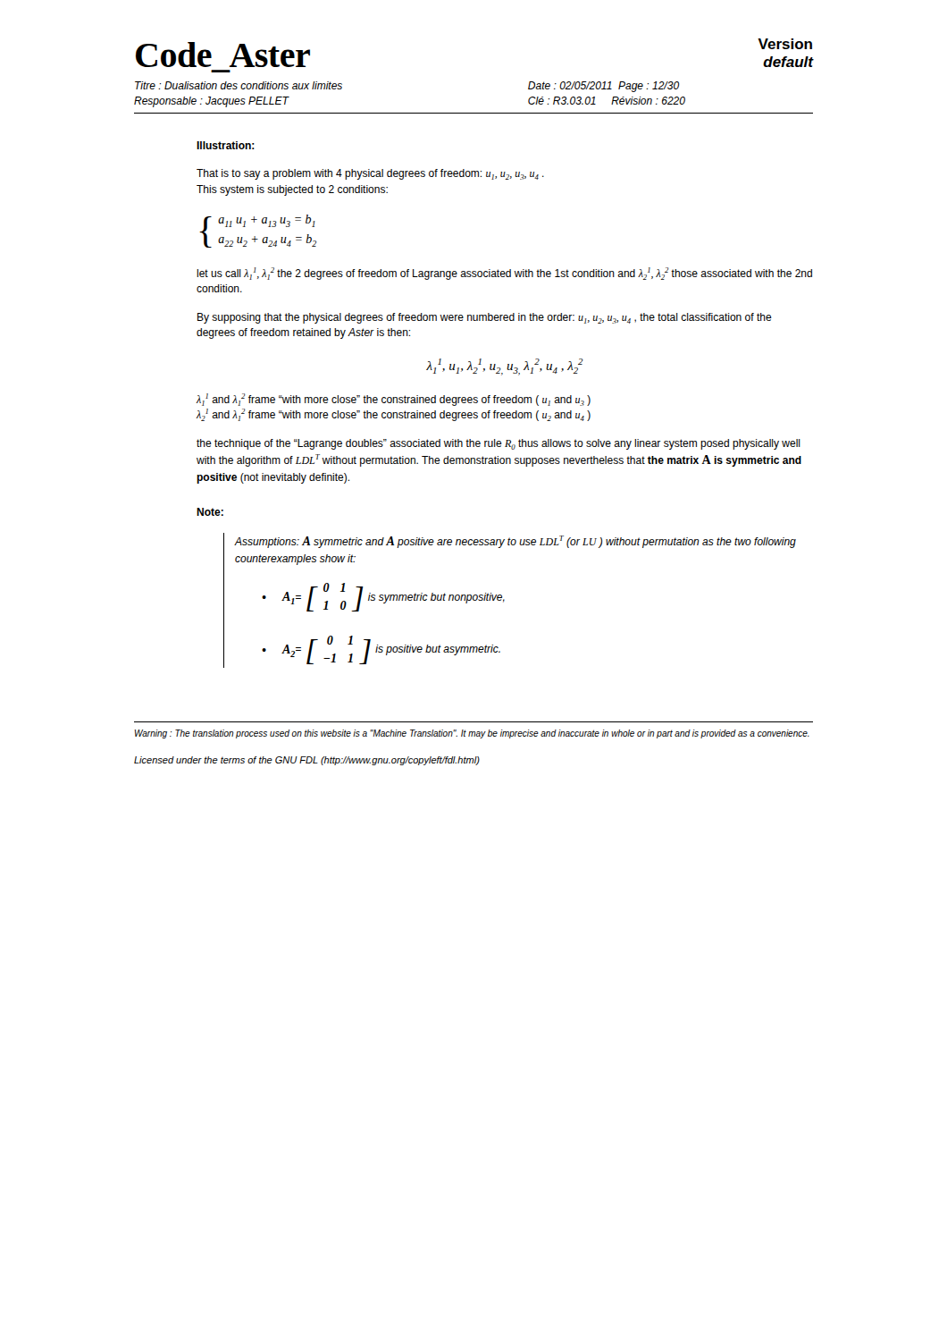Code_Aster
Version
default
| Titre : Dualisation des conditions aux limites | Date : 02/05/2011 Page : 12/30 |
| Responsable : Jacques PELLET | Clé : R3.03.01 Révision : 6220 |
Illustration:
That is to say a problem with 4 physical degrees of freedom: u1, u2, u3, u4 .
This system is subjected to 2 conditions:
{ a11 u1 + a13 u3 = b1
a22 u2 + a24 u4 = b2
let us call λ11, λ12 the 2 degrees of freedom of Lagrange associated with the 1st condition and λ21, λ22 those associated with the 2nd condition.
By supposing that the physical degrees of freedom were numbered in the order: u1, u2, u3, u4 , the total classification of the degrees of freedom retained by Aster is then:
λ11, u1, λ21, u2, u3, λ12, u4 , λ22
λ11 and λ12 frame “with more close” the constrained degrees of freedom ( u1 and u3 )
λ21 and λ12 frame “with more close” the constrained degrees of freedom ( u2 and u4 )
the technique of the “Lagrange doubles” associated with the rule R0 thus allows to solve any linear system posed physically well with the algorithm of LDLT without permutation. The demonstration supposes nevertheless that the matrix A is symmetric and positive (not inevitably definite).
Note:
Assumptions: A symmetric and A positive are necessary to use LDLT (or LU ) without permutation as the two following counterexamples show it:
A1= [
| 0 | 1 |
| 1 | 0 |
] is symmetric but nonpositive,
A2= [
| 0 | 1 |
| −1 | 1 |
] is positive but asymmetric.
Warning : The translation process used on this website is a "Machine Translation". It may be imprecise and inaccurate in whole or in part and is provided as a convenience.
Licensed under the terms of the GNU FDL (http://www.gnu.org/copyleft/fdl.html)